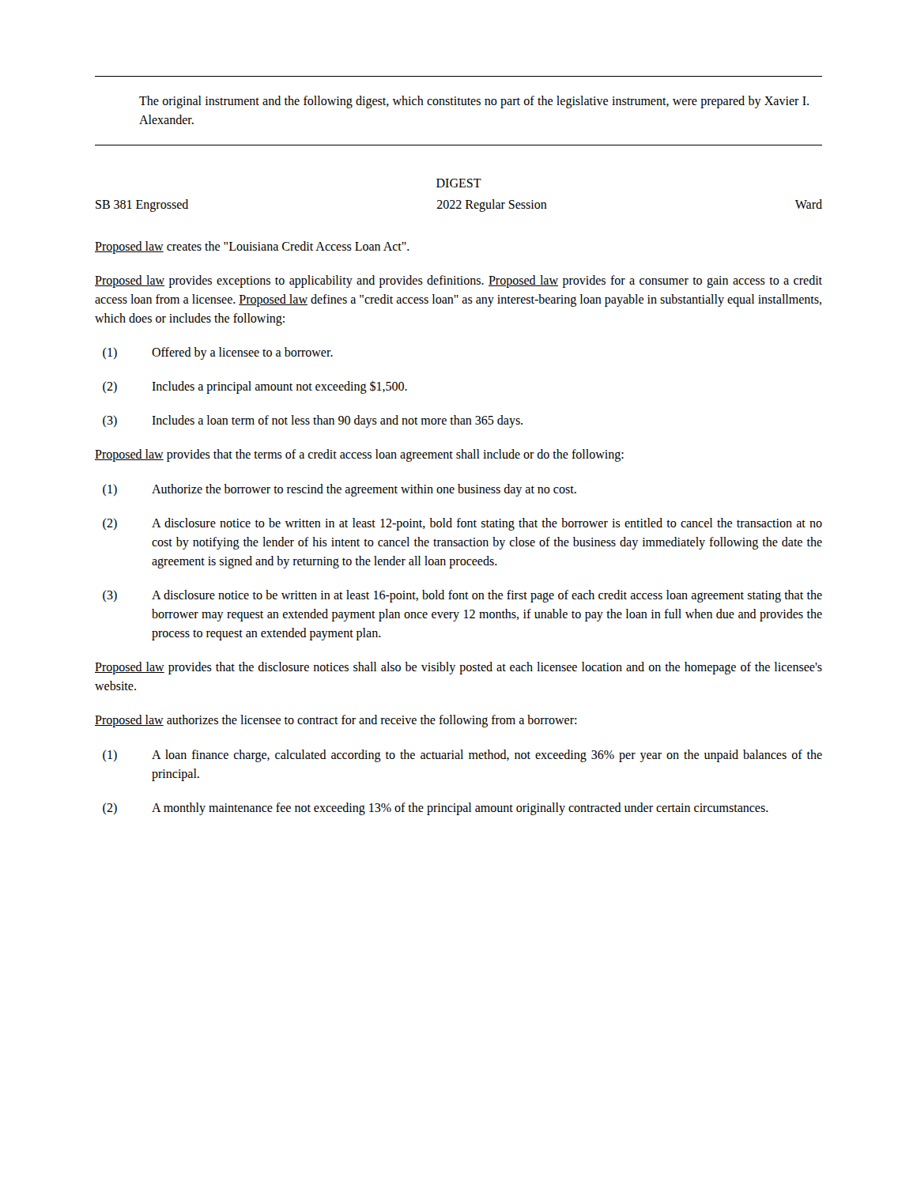The original instrument and the following digest, which constitutes no part of the legislative instrument, were prepared by Xavier I. Alexander.
DIGEST
SB 381 Engrossed 2022 Regular Session Ward
Proposed law creates the "Louisiana Credit Access Loan Act".
Proposed law provides exceptions to applicability and provides definitions. Proposed law provides for a consumer to gain access to a credit access loan from a licensee. Proposed law defines a "credit access loan" as any interest-bearing loan payable in substantially equal installments, which does or includes the following:
(1) Offered by a licensee to a borrower.
(2) Includes a principal amount not exceeding $1,500.
(3) Includes a loan term of not less than 90 days and not more than 365 days.
Proposed law provides that the terms of a credit access loan agreement shall include or do the following:
(1) Authorize the borrower to rescind the agreement within one business day at no cost.
(2) A disclosure notice to be written in at least 12-point, bold font stating that the borrower is entitled to cancel the transaction at no cost by notifying the lender of his intent to cancel the transaction by close of the business day immediately following the date the agreement is signed and by returning to the lender all loan proceeds.
(3) A disclosure notice to be written in at least 16-point, bold font on the first page of each credit access loan agreement stating that the borrower may request an extended payment plan once every 12 months, if unable to pay the loan in full when due and provides the process to request an extended payment plan.
Proposed law provides that the disclosure notices shall also be visibly posted at each licensee location and on the homepage of the licensee's website.
Proposed law authorizes the licensee to contract for and receive the following from a borrower:
(1) A loan finance charge, calculated according to the actuarial method, not exceeding 36% per year on the unpaid balances of the principal.
(2) A monthly maintenance fee not exceeding 13% of the principal amount originally contracted under certain circumstances.